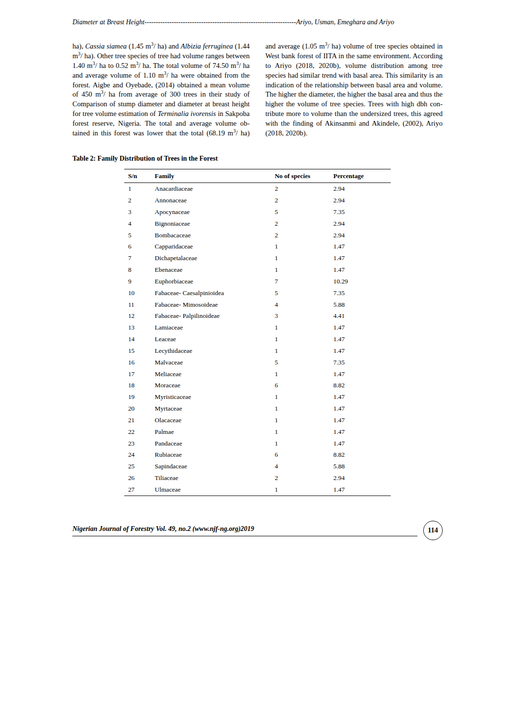Diameter at Breast Height-------------------------------------------------------------------Ariyo, Usman, Emeghara and Ariyo
ha), Cassia siamea (1.45 m3/ ha) and Albizia ferruginea (1.44 m3/ ha). Other tree species of tree had volume ranges between 1.40 m3/ ha to 0.52 m3/ ha. The total volume of 74.50 m3/ ha and average volume of 1.10 m3/ ha were obtained from the forest. Aigbe and Oyebade, (2014) obtained a mean volume of 450 m3/ ha from average of 300 trees in their study of Comparison of stump diameter and diameter at breast height for tree volume estimation of Terminalia ivorensis in Sakpoba forest reserve, Nigeria. The total and average volume obtained in this forest was lower that the total (68.19 m3/ ha) and average (1.05 m3/ ha) volume of tree species obtained in West bank forest of IITA in the same environment. According to Ariyo (2018, 2020b), volume distribution among tree species had similar trend with basal area. This similarity is an indication of the relationship between basal area and volume. The higher the diameter, the higher the basal area and thus the higher the volume of tree species. Trees with high dbh contribute more to volume than the undersized trees, this agreed with the finding of Akinsanmi and Akindele, (2002), Ariyo (2018, 2020b).
Table 2: Family Distribution of Trees in the Forest
| S/n | Family | No of species | Percentage |
| --- | --- | --- | --- |
| 1 | Anacardiaceae | 2 | 2.94 |
| 2 | Annonaceae | 2 | 2.94 |
| 3 | Apocynaceae | 5 | 7.35 |
| 4 | Bignoniaceae | 2 | 2.94 |
| 5 | Bombacaceae | 2 | 2.94 |
| 6 | Capparidaceae | 1 | 1.47 |
| 7 | Dichapetalaceae | 1 | 1.47 |
| 8 | Ebenaceae | 1 | 1.47 |
| 9 | Euphorbiaceae | 7 | 10.29 |
| 10 | Fabaceae- Caesalpinioidea | 5 | 7.35 |
| 11 | Fabaceae- Mimosoideae | 4 | 5.88 |
| 12 | Fabaceae- Palpilinoideae | 3 | 4.41 |
| 13 | Lamiaceae | 1 | 1.47 |
| 14 | Leaceae | 1 | 1.47 |
| 15 | Lecythidaceae | 1 | 1.47 |
| 16 | Malvaceae | 5 | 7.35 |
| 17 | Meliaceae | 1 | 1.47 |
| 18 | Moraceae | 6 | 8.82 |
| 19 | Myristicaceae | 1 | 1.47 |
| 20 | Myrtaceae | 1 | 1.47 |
| 21 | Olacaceae | 1 | 1.47 |
| 22 | Palmae | 1 | 1.47 |
| 23 | Pandaceae | 1 | 1.47 |
| 24 | Rubiaceae | 6 | 8.82 |
| 25 | Sapindaceae | 4 | 5.88 |
| 26 | Tiliaceae | 2 | 2.94 |
| 27 | Ulmaceae | 1 | 1.47 |
Nigerian Journal of Forestry Vol. 49, no.2 (www.njf-ng.org)2019
114